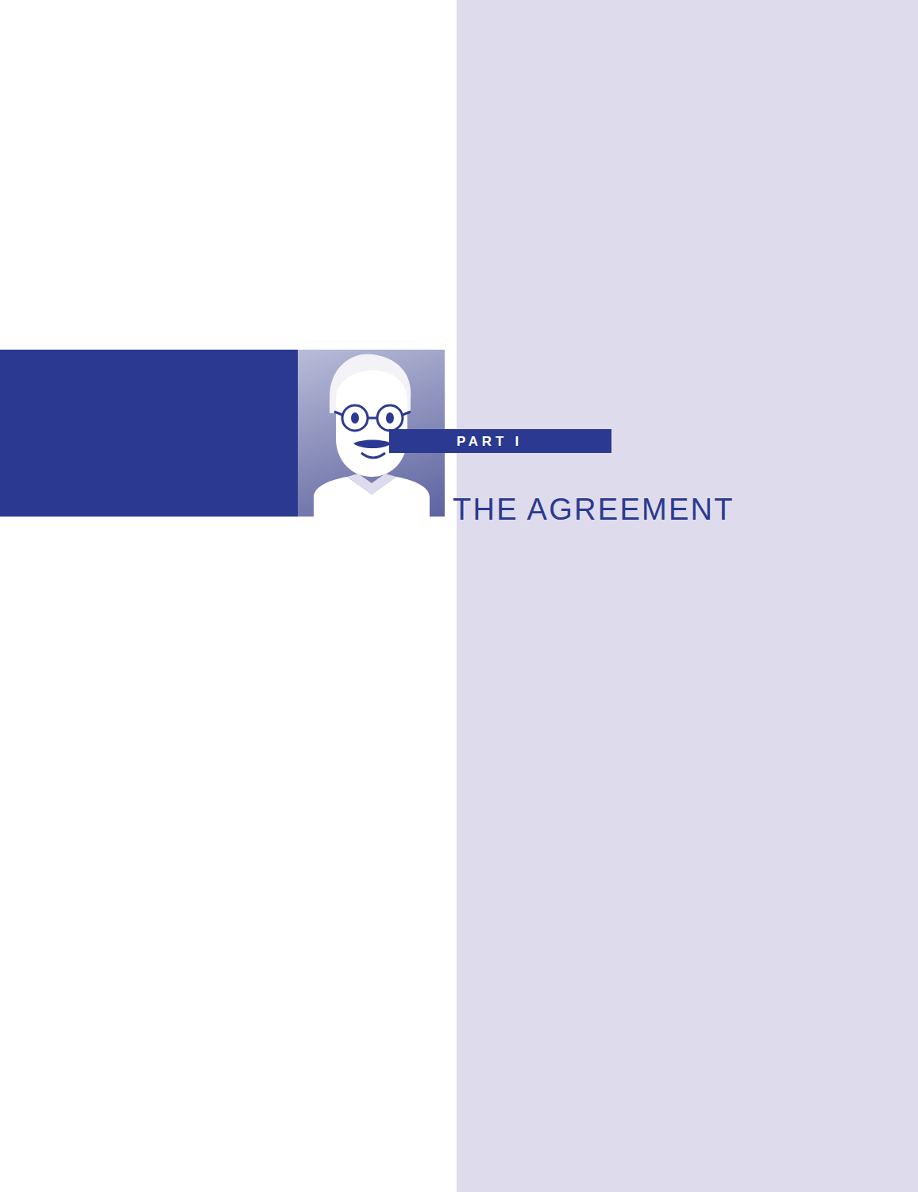PART I
THE AGREEMENT